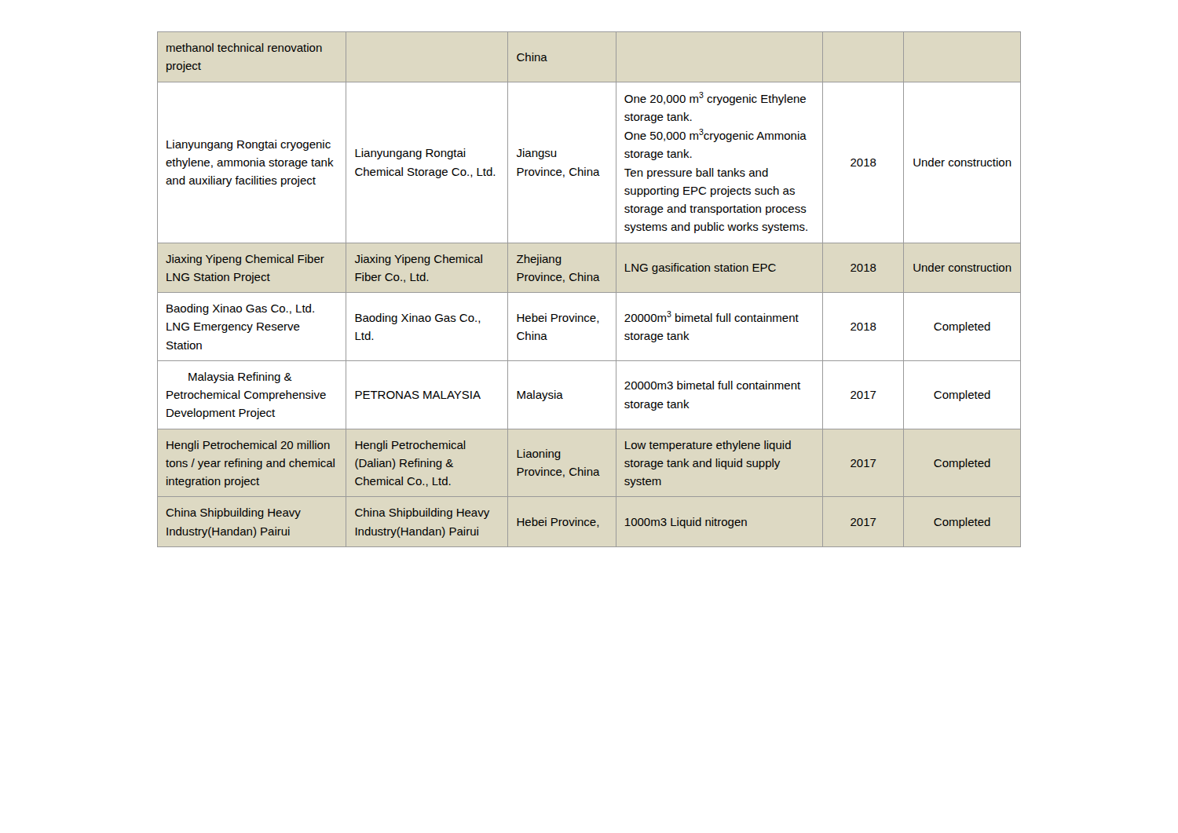| methanol technical renovation project | | China | | | |
| Lianyungang Rongtai cryogenic ethylene, ammonia storage tank and auxiliary facilities project | Lianyungang Rongtai Chemical Storage Co., Ltd. | Jiangsu Province, China | One 20,000 m 3 cryogenic Ethylene storage tank. One 50,000 m 3 cryogenic Ammonia storage tank. Ten pressure ball tanks and supporting EPC projects such as storage and transportation process systems and public works systems. | 2018 | Under construction |
| Jiaxing Yipeng Chemical Fiber LNG Station Project | Jiaxing Yipeng Chemical Fiber Co., Ltd. | Zhejiang Province, China | LNG gasification station EPC | 2018 | Under construction |
| Baoding Xinao Gas Co., Ltd. LNG Emergency Reserve Station | Baoding Xinao Gas Co., Ltd. | Hebei Province, China | 20000m 3 bimetal full containment storage tank | 2018 | Completed |
| Malaysia Refining & Petrochemical Comprehensive Development Project | PETRONAS MALAYSIA | Malaysia | 20000m3 bimetal full containment storage tank | 2017 | Completed |
| Hengli Petrochemical 20 million tons / year refining and chemical integration project | Hengli Petrochemical (Dalian) Refining & Chemical Co., Ltd. | Liaoning Province, China | Low temperature ethylene liquid storage tank and liquid supply system | 2017 | Completed |
| China Shipbuilding Heavy Industry(Handan) Pairui | China Shipbuilding Heavy Industry(Handan) Pairui | Hebei Province, | 1000m3 Liquid nitrogen | 2017 | Completed |